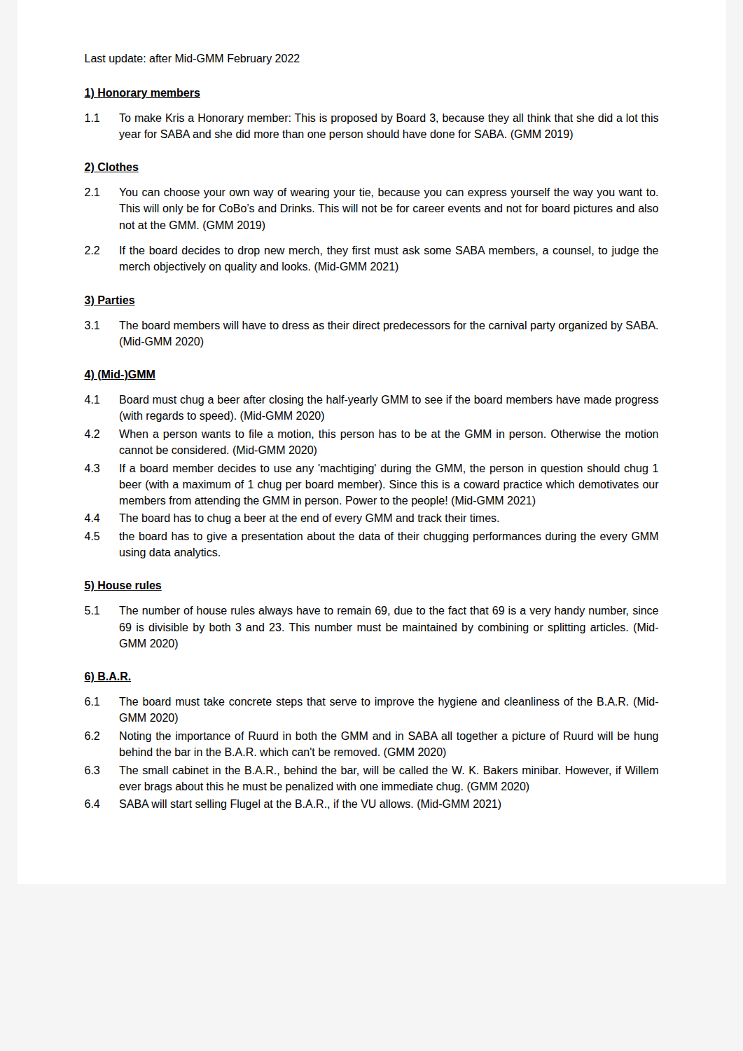Last update: after Mid-GMM February 2022
1) Honorary members
1.1 To make Kris a Honorary member: This is proposed by Board 3, because they all think that she did a lot this year for SABA and she did more than one person should have done for SABA. (GMM 2019)
2) Clothes
2.1 You can choose your own way of wearing your tie, because you can express yourself the way you want to. This will only be for CoBo’s and Drinks. This will not be for career events and not for board pictures and also not at the GMM. (GMM 2019)
2.2 If the board decides to drop new merch, they first must ask some SABA members, a counsel, to judge the merch objectively on quality and looks. (Mid-GMM 2021)
3) Parties
3.1 The board members will have to dress as their direct predecessors for the carnival party organized by SABA. (Mid-GMM 2020)
4) (Mid-)GMM
4.1 Board must chug a beer after closing the half-yearly GMM to see if the board members have made progress (with regards to speed). (Mid-GMM 2020)
4.2 When a person wants to file a motion, this person has to be at the GMM in person. Otherwise the motion cannot be considered. (Mid-GMM 2020)
4.3 If a board member decides to use any 'machtiging' during the GMM, the person in question should chug 1 beer (with a maximum of 1 chug per board member). Since this is a coward practice which demotivates our members from attending the GMM in person. Power to the people! (Mid-GMM 2021)
4.4 The board has to chug a beer at the end of every GMM and track their times.
4.5 the board has to give a presentation about the data of their chugging performances during the every GMM using data analytics.
5) House rules
5.1 The number of house rules always have to remain 69, due to the fact that 69 is a very handy number, since 69 is divisible by both 3 and 23. This number must be maintained by combining or splitting articles. (Mid-GMM 2020)
6) B.A.R.
6.1 The board must take concrete steps that serve to improve the hygiene and cleanliness of the B.A.R. (Mid-GMM 2020)
6.2 Noting the importance of Ruurd in both the GMM and in SABA all together a picture of Ruurd will be hung behind the bar in the B.A.R. which can't be removed. (GMM 2020)
6.3 The small cabinet in the B.A.R., behind the bar, will be called the W. K. Bakers minibar. However, if Willem ever brags about this he must be penalized with one immediate chug. (GMM 2020)
6.4 SABA will start selling Flugel at the B.A.R., if the VU allows. (Mid-GMM 2021)